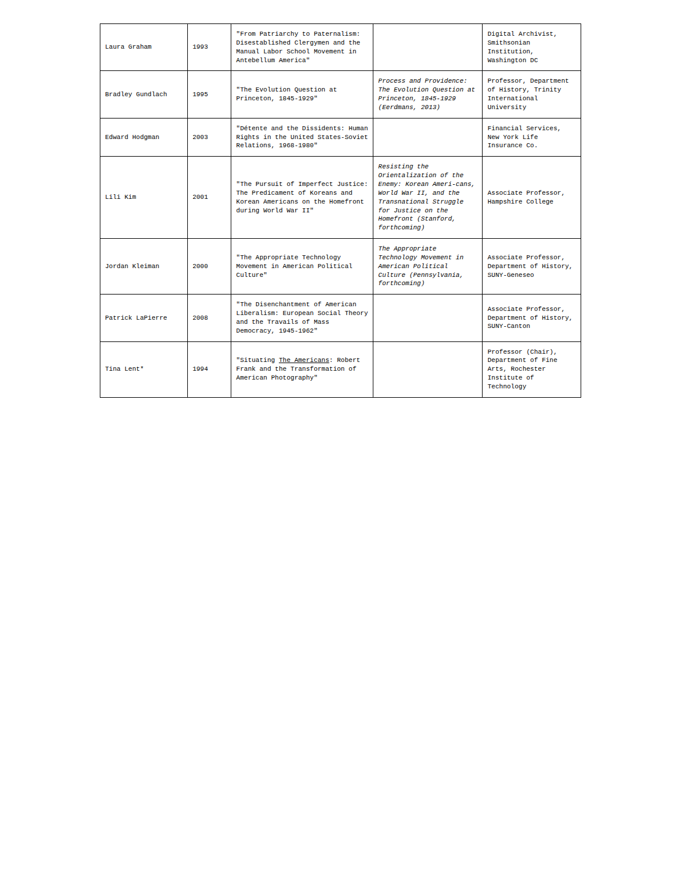| Laura Graham | 1993 | "From Patriarchy to Paternalism: Disestablished Clergymen and the Manual Labor School Movement in Antebellum America" | | Digital Archivist, Smithsonian Institution, Washington DC |
| Bradley Gundlach | 1995 | "The Evolution Question at Princeton, 1845-1929" | Process and Providence: The Evolution Question at Princeton, 1845-1929 (Eerdmans, 2013) | Professor, Department of History, Trinity International University |
| Edward Hodgman | 2003 | "Détente and the Dissidents: Human Rights in the United States-Soviet Relations, 1968-1980" | | Financial Services, New York Life Insurance Co. |
| Lili Kim | 2001 | "The Pursuit of Imperfect Justice: The Predicament of Koreans and Korean Americans on the Homefront during World War II" | Resisting the Orientalization of the Enemy: Korean Ameri-cans, World War II, and the Transnational Struggle for Justice on the Homefront (Stanford, forthcoming) | Associate Professor, Hampshire College |
| Jordan Kleiman | 2000 | "The Appropriate Technology Movement in American Political Culture" | The Appropriate Technology Movement in American Political Culture (Pennsylvania, forthcoming) | Associate Professor, Department of History, SUNY-Geneseo |
| Patrick LaPierre | 2008 | "The Disenchantment of American Liberalism: European Social Theory and the Travails of Mass Democracy, 1945-1962" | | Associate Professor, Department of History, SUNY-Canton |
| Tina Lent* | 1994 | "Situating The Americans : Robert Frank and the Transformation of American Photography" | | Professor (Chair), Department of Fine Arts, Rochester Institute of Technology |